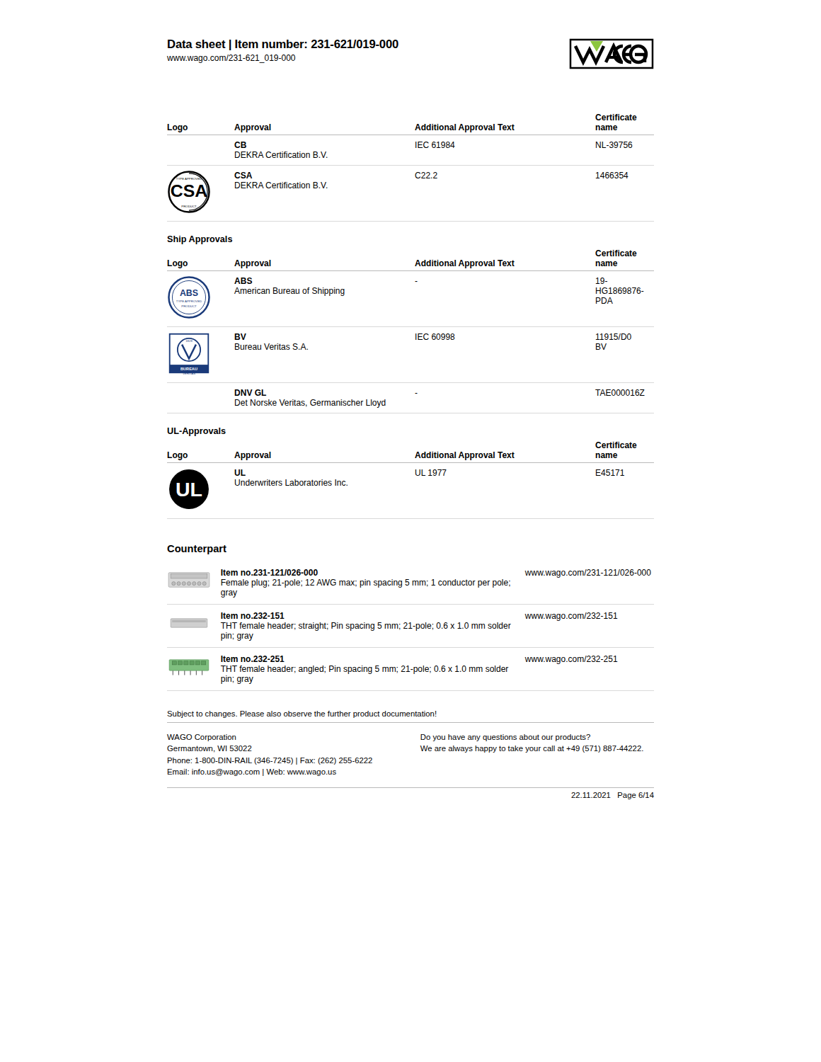Data sheet | Item number: 231-621/019-000
www.wago.com/231-621_019-000
| Logo | Approval | Additional Approval Text | Certificate name |
| --- | --- | --- | --- |
| | CB DEKRA Certification B.V. | IEC 61984 | NL-39756 |
| CSA TYPE APPROVED PRODUCT | CSA DEKRA Certification B.V. | C22.2 | 1466354 |
Ship Approvals
| Logo | Approval | Additional Approval Text | Certificate name |
| --- | --- | --- | --- |
| ABS TYPE APPROVED PRODUCT | ABS American Bureau of Shipping | - | 19-HG1869876-PDA |
| 1828 BUREAU VERITAS | BV Bureau Veritas S.A. | IEC 60998 | 11915/D0 BV |
| | DNV GL Det Norske Veritas, Germanischer Lloyd | - | TAE000016Z |
UL-Approvals
| Logo | Approval | Additional Approval Text | Certificate name |
| --- | --- | --- | --- |
| UL ® | UL Underwriters Laboratories Inc. | UL 1977 | E45171 |
Counterpart
| | Item no.231-121/026-000 Female plug; 21-pole; 12 AWG max; pin spacing 5 mm; 1 conductor per pole; gray | www.wago.com/231-121/026-000 |
| | Item no.232-151 THT female header; straight; Pin spacing 5 mm; 21-pole; 0.6 x 1.0 mm solder pin; gray | www.wago.com/232-151 |
| | Item no.232-251 THT female header; angled; Pin spacing 5 mm; 21-pole; 0.6 x 1.0 mm solder pin; gray | www.wago.com/232-251 |
Subject to changes. Please also observe the further product documentation!
WAGO Corporation
Germantown, WI 53022
Phone: 1-800-DIN-RAIL (346-7245) | Fax: (262) 255-6222
Email: info.us@wago.com | Web: www.wago.us
Do you have any questions about our products?
We are always happy to take your call at +49 (571) 887-44222.
22.11.2021 Page 6/14